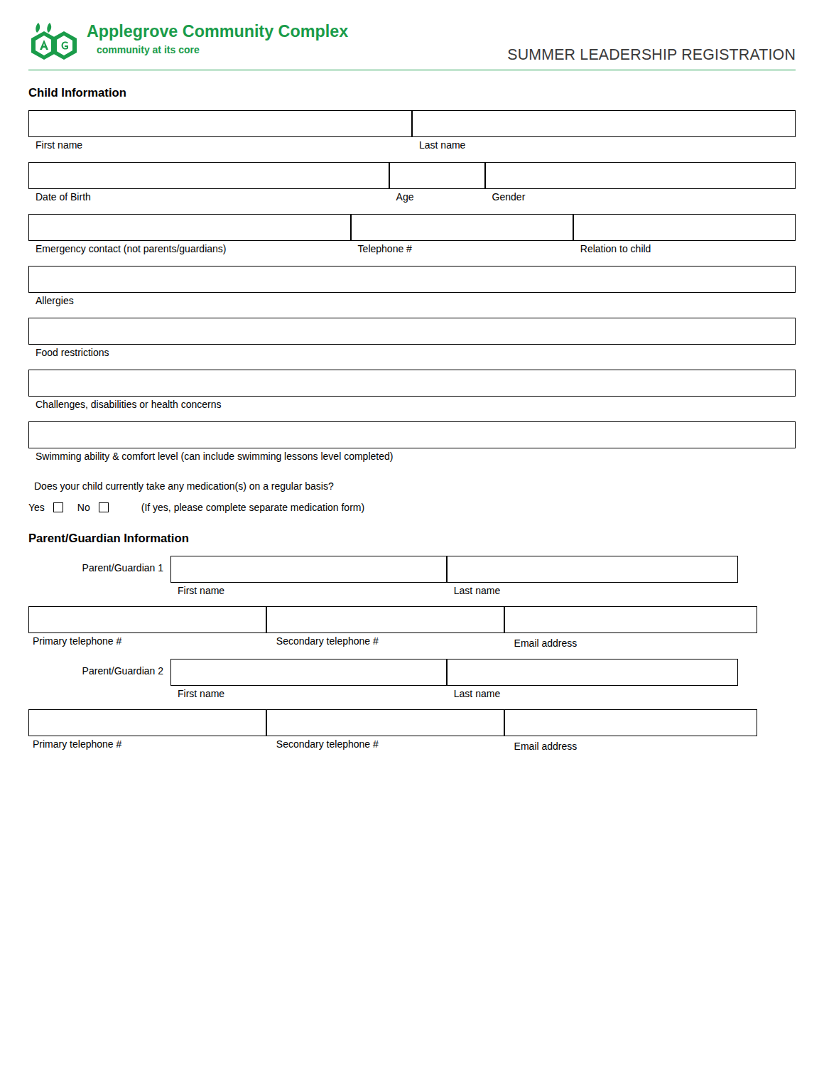Applegrove Community Complex
community at its core
SUMMER LEADERSHIP REGISTRATION
Child Information
First name
Last name
Date of Birth
Age
Gender
Emergency contact (not parents/guardians)
Telephone #
Relation to child
Allergies
Food restrictions
Challenges, disabilities or health concerns
Swimming ability & comfort level (can include swimming lessons level completed)
Does your child currently take any medication(s) on a regular basis?
Yes No (If yes, please complete separate medication form)
Parent/Guardian Information
Parent/Guardian 1
First name
Last name
Primary telephone #
Secondary telephone #
Email address
Parent/Guardian 2
First name
Last name
Primary telephone #
Secondary telephone #
Email address